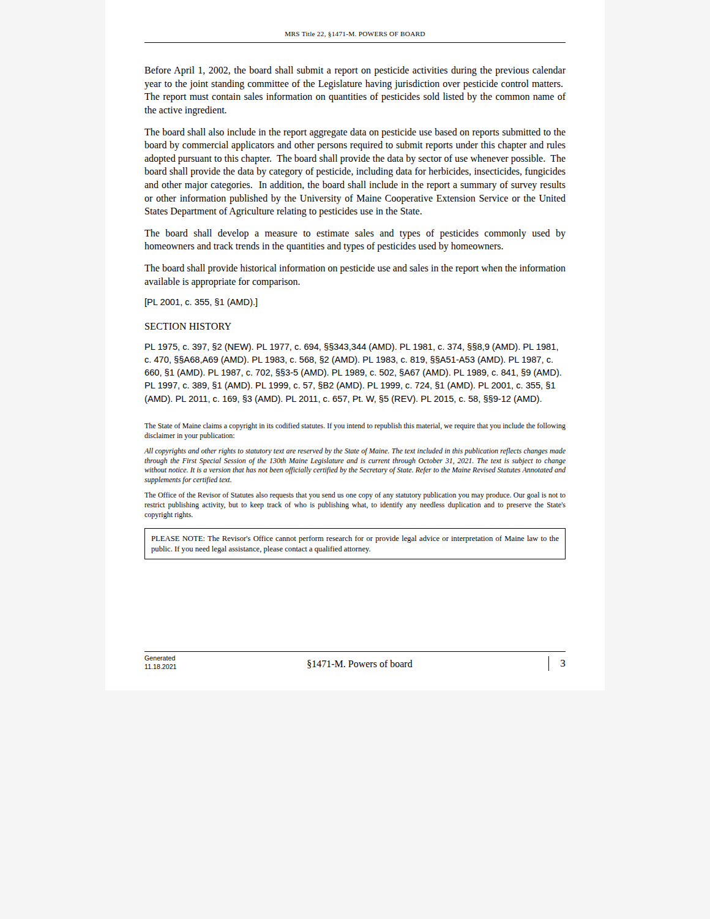MRS Title 22, §1471-M. POWERS OF BOARD
Before April 1, 2002, the board shall submit a report on pesticide activities during the previous calendar year to the joint standing committee of the Legislature having jurisdiction over pesticide control matters. The report must contain sales information on quantities of pesticides sold listed by the common name of the active ingredient.
The board shall also include in the report aggregate data on pesticide use based on reports submitted to the board by commercial applicators and other persons required to submit reports under this chapter and rules adopted pursuant to this chapter. The board shall provide the data by sector of use whenever possible. The board shall provide the data by category of pesticide, including data for herbicides, insecticides, fungicides and other major categories. In addition, the board shall include in the report a summary of survey results or other information published by the University of Maine Cooperative Extension Service or the United States Department of Agriculture relating to pesticides use in the State.
The board shall develop a measure to estimate sales and types of pesticides commonly used by homeowners and track trends in the quantities and types of pesticides used by homeowners.
The board shall provide historical information on pesticide use and sales in the report when the information available is appropriate for comparison.
[PL 2001, c. 355, §1 (AMD).]
SECTION HISTORY
PL 1975, c. 397, §2 (NEW). PL 1977, c. 694, §§343,344 (AMD). PL 1981, c. 374, §§8,9 (AMD). PL 1981, c. 470, §§A68,A69 (AMD). PL 1983, c. 568, §2 (AMD). PL 1983, c. 819, §§A51-A53 (AMD). PL 1987, c. 660, §1 (AMD). PL 1987, c. 702, §§3-5 (AMD). PL 1989, c. 502, §A67 (AMD). PL 1989, c. 841, §9 (AMD). PL 1997, c. 389, §1 (AMD). PL 1999, c. 57, §B2 (AMD). PL 1999, c. 724, §1 (AMD). PL 2001, c. 355, §1 (AMD). PL 2011, c. 169, §3 (AMD). PL 2011, c. 657, Pt. W, §5 (REV). PL 2015, c. 58, §§9-12 (AMD).
The State of Maine claims a copyright in its codified statutes. If you intend to republish this material, we require that you include the following disclaimer in your publication:
All copyrights and other rights to statutory text are reserved by the State of Maine. The text included in this publication reflects changes made through the First Special Session of the 130th Maine Legislature and is current through October 31, 2021. The text is subject to change without notice. It is a version that has not been officially certified by the Secretary of State. Refer to the Maine Revised Statutes Annotated and supplements for certified text.
The Office of the Revisor of Statutes also requests that you send us one copy of any statutory publication you may produce. Our goal is not to restrict publishing activity, but to keep track of who is publishing what, to identify any needless duplication and to preserve the State's copyright rights.
PLEASE NOTE: The Revisor's Office cannot perform research for or provide legal advice or interpretation of Maine law to the public. If you need legal assistance, please contact a qualified attorney.
Generated
11.18.2021
§1471-M. Powers of board
3